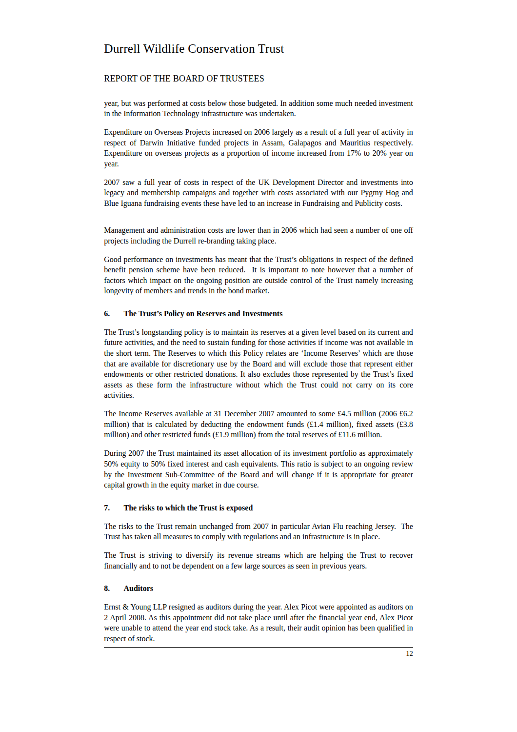Durrell Wildlife Conservation Trust
REPORT OF THE BOARD OF TRUSTEES
year, but was performed at costs below those budgeted. In addition some much needed investment in the Information Technology infrastructure was undertaken.
Expenditure on Overseas Projects increased on 2006 largely as a result of a full year of activity in respect of Darwin Initiative funded projects in Assam, Galapagos and Mauritius respectively. Expenditure on overseas projects as a proportion of income increased from 17% to 20% year on year.
2007 saw a full year of costs in respect of the UK Development Director and investments into legacy and membership campaigns and together with costs associated with our Pygmy Hog and Blue Iguana fundraising events these have led to an increase in Fundraising and Publicity costs.
Management and administration costs are lower than in 2006 which had seen a number of one off projects including the Durrell re-branding taking place.
Good performance on investments has meant that the Trust’s obligations in respect of the defined benefit pension scheme have been reduced. It is important to note however that a number of factors which impact on the ongoing position are outside control of the Trust namely increasing longevity of members and trends in the bond market.
6. The Trust’s Policy on Reserves and Investments
The Trust’s longstanding policy is to maintain its reserves at a given level based on its current and future activities, and the need to sustain funding for those activities if income was not available in the short term. The Reserves to which this Policy relates are ‘Income Reserves’ which are those that are available for discretionary use by the Board and will exclude those that represent either endowments or other restricted donations. It also excludes those represented by the Trust’s fixed assets as these form the infrastructure without which the Trust could not carry on its core activities.
The Income Reserves available at 31 December 2007 amounted to some £4.5 million (2006 £6.2 million) that is calculated by deducting the endowment funds (£1.4 million), fixed assets (£3.8 million) and other restricted funds (£1.9 million) from the total reserves of £11.6 million.
During 2007 the Trust maintained its asset allocation of its investment portfolio as approximately 50% equity to 50% fixed interest and cash equivalents. This ratio is subject to an ongoing review by the Investment Sub-Committee of the Board and will change if it is appropriate for greater capital growth in the equity market in due course.
7. The risks to which the Trust is exposed
The risks to the Trust remain unchanged from 2007 in particular Avian Flu reaching Jersey. The Trust has taken all measures to comply with regulations and an infrastructure is in place.
The Trust is striving to diversify its revenue streams which are helping the Trust to recover financially and to not be dependent on a few large sources as seen in previous years.
8. Auditors
Ernst & Young LLP resigned as auditors during the year. Alex Picot were appointed as auditors on 2 April 2008. As this appointment did not take place until after the financial year end, Alex Picot were unable to attend the year end stock take. As a result, their audit opinion has been qualified in respect of stock.
12